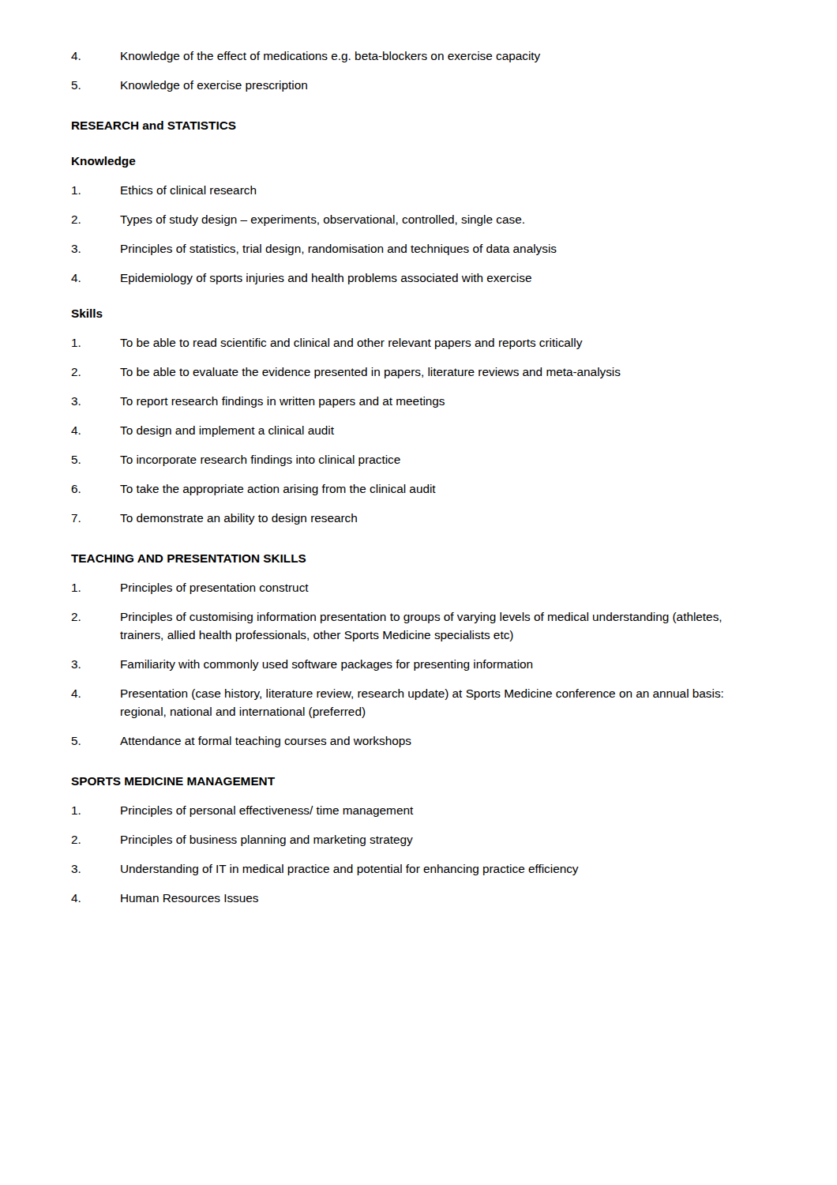4. Knowledge of the effect of medications e.g. beta-blockers on exercise capacity
5. Knowledge of exercise prescription
RESEARCH and STATISTICS
Knowledge
1. Ethics of clinical research
2. Types of study design – experiments, observational, controlled, single case.
3. Principles of statistics, trial design, randomisation and techniques of data analysis
4. Epidemiology of sports injuries and health problems associated with exercise
Skills
1. To be able to read scientific and clinical and other relevant papers and reports critically
2. To be able to evaluate the evidence presented in papers, literature reviews and meta-analysis
3. To report research findings in written papers and at meetings
4. To design and implement a clinical audit
5. To incorporate research findings into clinical practice
6. To take the appropriate action arising from the clinical audit
7. To demonstrate an ability to design research
TEACHING AND PRESENTATION SKILLS
1. Principles of presentation construct
2. Principles of customising information presentation to groups of varying levels of medical understanding (athletes, trainers, allied health professionals, other Sports Medicine specialists etc)
3. Familiarity with commonly used software packages for presenting information
4. Presentation (case history, literature review, research update) at Sports Medicine conference on an annual basis: regional, national and international (preferred)
5. Attendance at formal teaching courses and workshops
SPORTS MEDICINE MANAGEMENT
1. Principles of personal effectiveness/ time management
2. Principles of business planning and marketing strategy
3. Understanding of IT in medical practice and potential for enhancing practice efficiency
4. Human Resources Issues